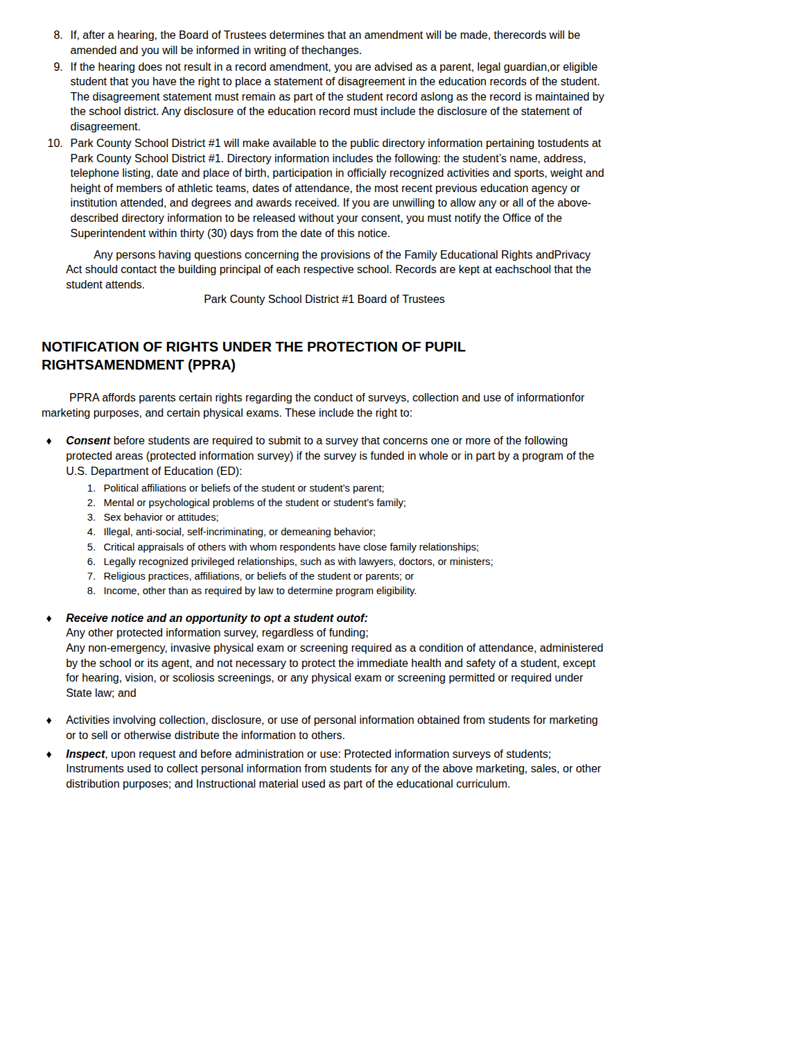If, after a hearing, the Board of Trustees determines that an amendment will be made, therecords will be amended and you will be informed in writing of thechanges.
If the hearing does not result in a record amendment, you are advised as a parent, legal guardian,or eligible student that you have the right to place a statement of disagreement in the education records of the student. The disagreement statement must remain as part of the student record aslong as the record is maintained by the school district. Any disclosure of the education record must include the disclosure of the statement of disagreement.
Park County School District #1 will make available to the public directory information pertaining tostudents at Park County School District #1. Directory information includes the following: the student’s name, address, telephone listing, date and place of birth, participation in officially recognized activities and sports, weight and height of members of athletic teams, dates of attendance, the most recent previous education agency or institution attended, and degrees and awards received. If you are unwilling to allow any or all of the above- described directory information to be released without your consent, you must notify the Office of the Superintendent within thirty (30) days from the date of this notice.
Any persons having questions concerning the provisions of the Family Educational Rights andPrivacy Act should contact the building principal of each respective school. Records are kept at eachschool that the student attends.
Park County School District #1 Board of Trustees
NOTIFICATION OF RIGHTS UNDER THE PROTECTION OF PUPIL RIGHTSAMENDMENT (PPRA)
PPRA affords parents certain rights regarding the conduct of surveys, collection and use of informationfor marketing purposes, and certain physical exams. These include the right to:
Consent before students are required to submit to a survey that concerns one or more of the following protected areas (protected information survey) if the survey is funded in whole or in part by a program of the
U.S. Department of Education (ED):
Political affiliations or beliefs of the student or student’s parent;
Mental or psychological problems of the student or student’s family;
Sex behavior or attitudes;
Illegal, anti-social, self-incriminating, or demeaning behavior;
Critical appraisals of others with whom respondents have close family relationships;
Legally recognized privileged relationships, such as with lawyers, doctors, or ministers;
Religious practices, affiliations, or beliefs of the student or parents; or
Income, other than as required by law to determine program eligibility.
Receive notice and an opportunity to opt a student out of:
Any other protected information survey, regardless of funding;
Any non-emergency, invasive physical exam or screening required as a condition of attendance, administered by the school or its agent, and not necessary to protect the immediate health and safety of a student, except for hearing, vision, or scoliosis screenings, or any physical exam or screening permitted or required under State law; and
Activities involving collection, disclosure, or use of personal information obtained from students for marketing or to sell or otherwise distribute the information to others.
Inspect, upon request and before administration or use: Protected information surveys of students; Instruments used to collect personal information from students for any of the above marketing, sales, or other distribution purposes; and Instructional material used as part of the educational curriculum.